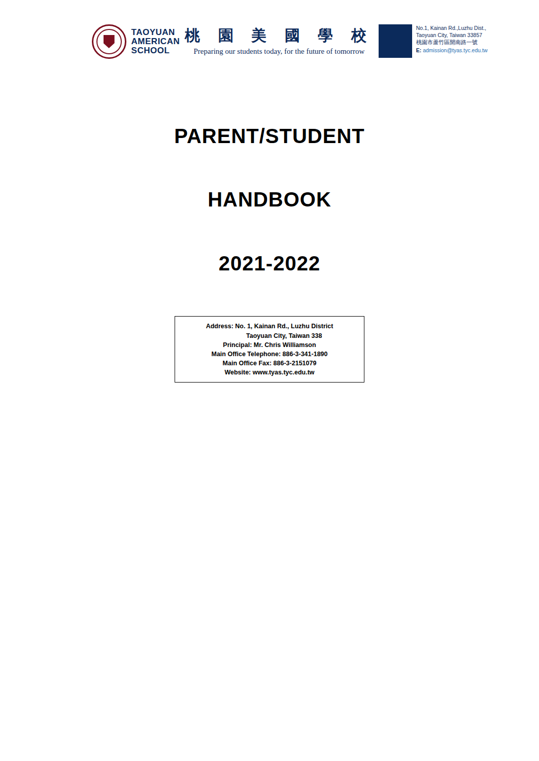Taoyuan American School
桃 園 美 國 學 校
Preparing our students today, for the future of tomorrow
No.1, Kainan Rd.,Luzhu Dist.,
Taoyuan City, Taiwan 33857
桃園市蘆竹區開南路一號
E: admission@tyas.tyc.edu.tw
PARENT/STUDENT
HANDBOOK
2021-2022
Address: No. 1, Kainan Rd., Luzhu District
Taoyuan City, Taiwan 338
Principal: Mr. Chris Williamson
Main Office Telephone: 886-3-341-1890
Main Office Fax: 886-3-2151079
Website: www.tyas.tyc.edu.tw